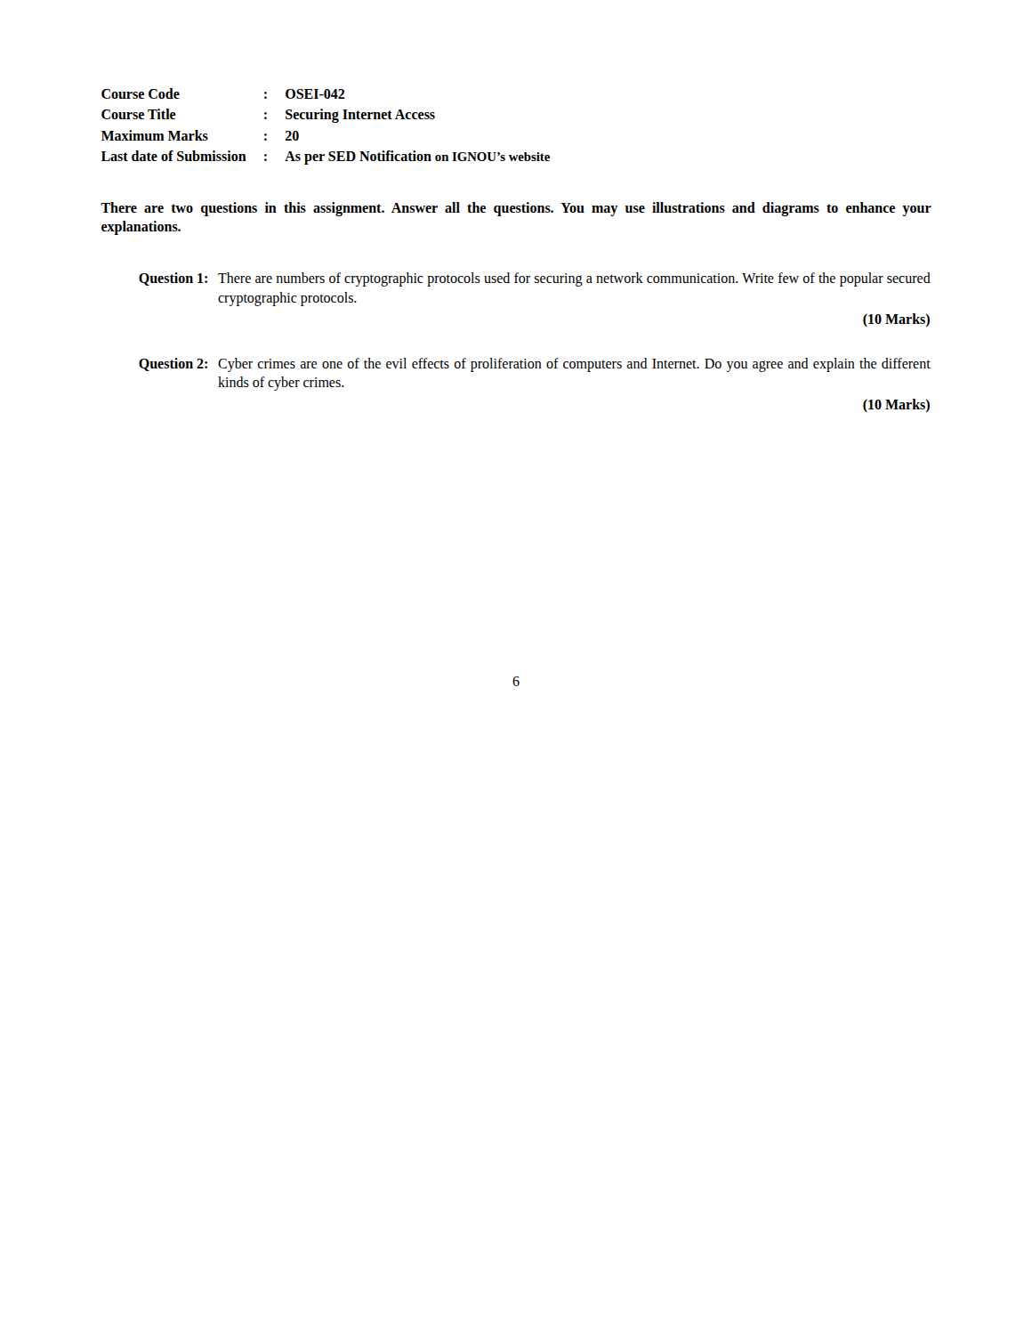| Course Code | : | OSEI-042 |
| Course Title | : | Securing Internet Access |
| Maximum Marks | : | 20 |
| Last date of Submission | : | As per SED Notification on IGNOU’s website |
There are two questions in this assignment. Answer all the questions. You may use illustrations and diagrams to enhance your explanations.
| Question 1: | There are numbers of cryptographic protocols used for securing a network communication. Write few of the popular secured cryptographic protocols. (10 Marks) |
| Question 2: | Cyber crimes are one of the evil effects of proliferation of computers and Internet. Do you agree and explain the different kinds of cyber crimes. (10 Marks) |
6